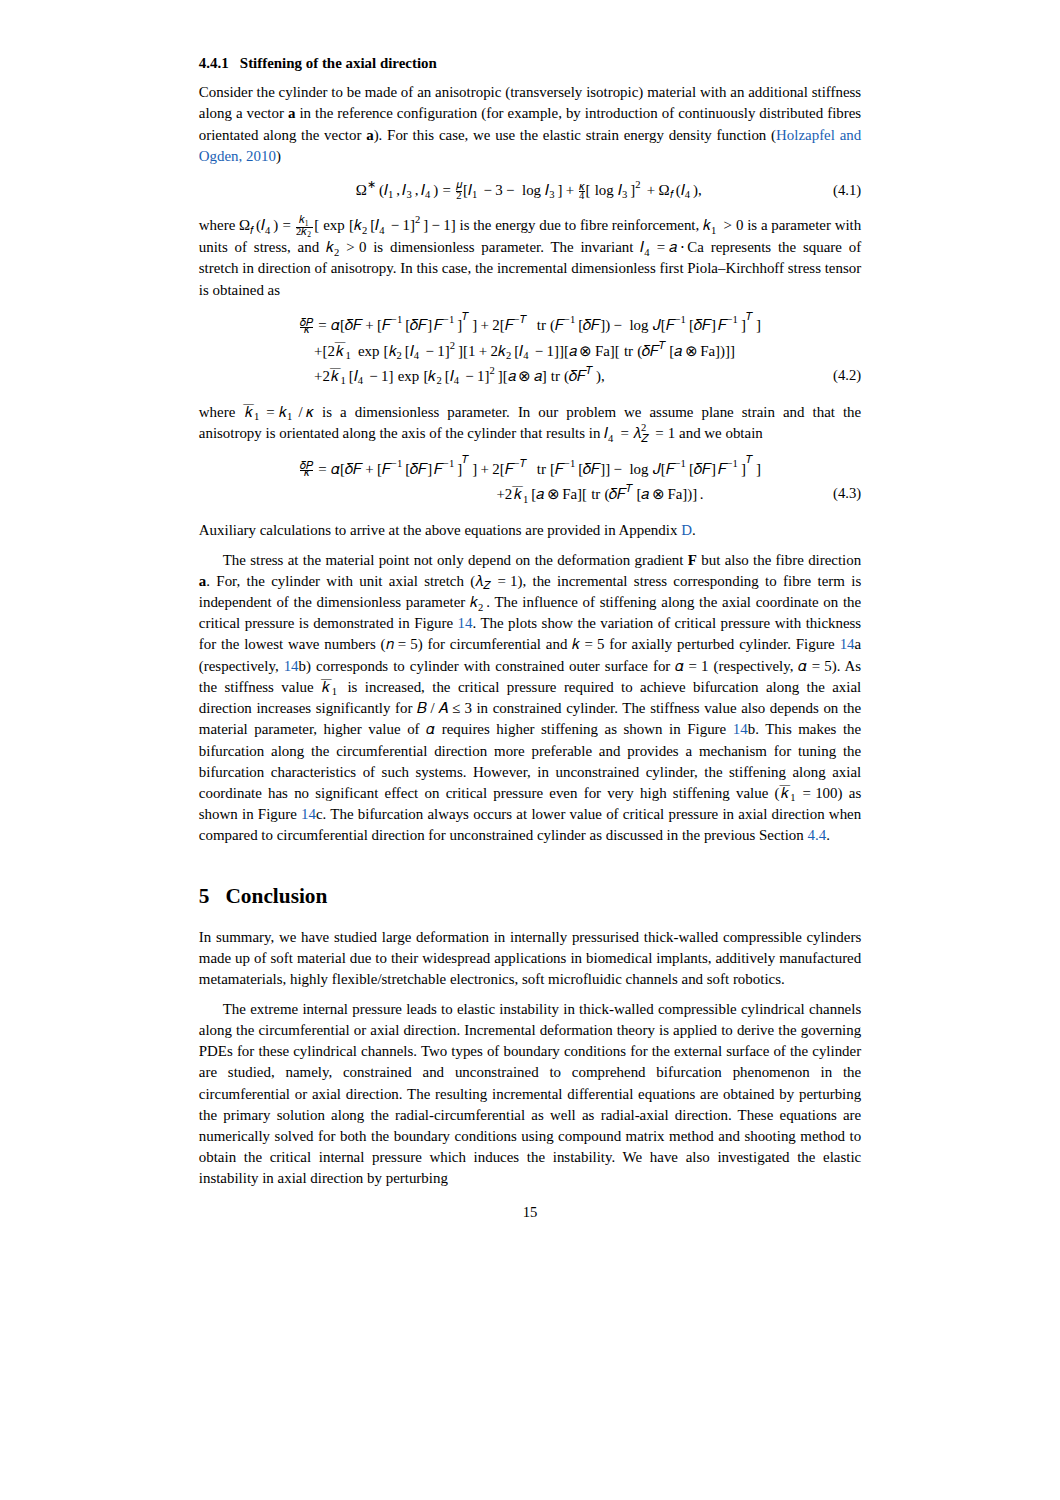4.4.1 Stiffening of the axial direction
Consider the cylinder to be made of an anisotropic (transversely isotropic) material with an additional stiffness along a vector a in the reference configuration (for example, by introduction of continuously distributed fibres orientated along the vector a). For this case, we use the elastic strain energy density function (Holzapfel and Ogden, 2010)
Ω∗ (I1,I3,I4) = μ2 [I1−3−logI3] + κ4 [logI3]2 + Ωf(I4) ,
(4.1)
where Ωf(I4)=k12k2[exp[k2[I4−1]2]−1] is the energy due to fibre reinforcement, k1>0 is a parameter with units of stress, and k2>0 is dimensionless parameter. The invariant I4=a⋅Ca represents the square of stretch in direction of anisotropy. In this case, the incremental dimensionless first Piola–Kirchhoff stress tensor is obtained as
δPκ = α [ δF + [F−1[δF]F−1]T ] +2 [ F−T tr(F−1[δF]) −logJ [F−1[δF]F−1]T ] + [ 2k―1 exp [k2[I4−1]2] [1+2k2[I4−1]] [a⊗Fa] [tr(δFT[a⊗Fa])] ] +2k―1 [I4−1] exp [k2[I4−1]2] [a⊗a] tr(δFT) , (4.2)
where k―1=k1/κ is a dimensionless parameter. In our problem we assume plane strain and that the anisotropy is orientated along the axis of the cylinder that results in I4=λZ2=1 and we obtain
δPκ = α [ δF + [F−1[δF]F−1]T ] +2 [ F−T tr[F−1[δF]] −logJ [F−1[δF]F−1]T ] +2k―1 [a⊗Fa] [tr(δFT[a⊗Fa])] . (4.3)
Auxiliary calculations to arrive at the above equations are provided in Appendix D.
The stress at the material point not only depend on the deformation gradient F but also the fibre direction a. For, the cylinder with unit axial stretch (λZ=1), the incremental stress corresponding to fibre term is independent of the dimensionless parameter k2. The influence of stiffening along the axial coordinate on the critical pressure is demonstrated in Figure 14. The plots show the variation of critical pressure with thickness for the lowest wave numbers (n=5) for circumferential and k=5 for axially perturbed cylinder. Figure 14a (respectively, 14b) corresponds to cylinder with constrained outer surface for α=1 (respectively, α=5). As the stiffness value k―1 is increased, the critical pressure required to achieve bifurcation along the axial direction increases significantly for B/A≤3 in constrained cylinder. The stiffness value also depends on the material parameter, higher value of α requires higher stiffening as shown in Figure 14b. This makes the bifurcation along the circumferential direction more preferable and provides a mechanism for tuning the bifurcation characteristics of such systems. However, in unconstrained cylinder, the stiffening along axial coordinate has no significant effect on critical pressure even for very high stiffening value (k―1=100) as shown in Figure 14c. The bifurcation always occurs at lower value of critical pressure in axial direction when compared to circumferential direction for unconstrained cylinder as discussed in the previous Section 4.4.
5 Conclusion
In summary, we have studied large deformation in internally pressurised thick-walled compressible cylinders made up of soft material due to their widespread applications in biomedical implants, additively manufactured metamaterials, highly flexible/stretchable electronics, soft microfluidic channels and soft robotics.
The extreme internal pressure leads to elastic instability in thick-walled compressible cylindrical channels along the circumferential or axial direction. Incremental deformation theory is applied to derive the governing PDEs for these cylindrical channels. Two types of boundary conditions for the external surface of the cylinder are studied, namely, constrained and unconstrained to comprehend bifurcation phenomenon in the circumferential or axial direction. The resulting incremental differential equations are obtained by perturbing the primary solution along the radial-circumferential as well as radial-axial direction. These equations are numerically solved for both the boundary conditions using compound matrix method and shooting method to obtain the critical internal pressure which induces the instability. We have also investigated the elastic instability in axial direction by perturbing
15